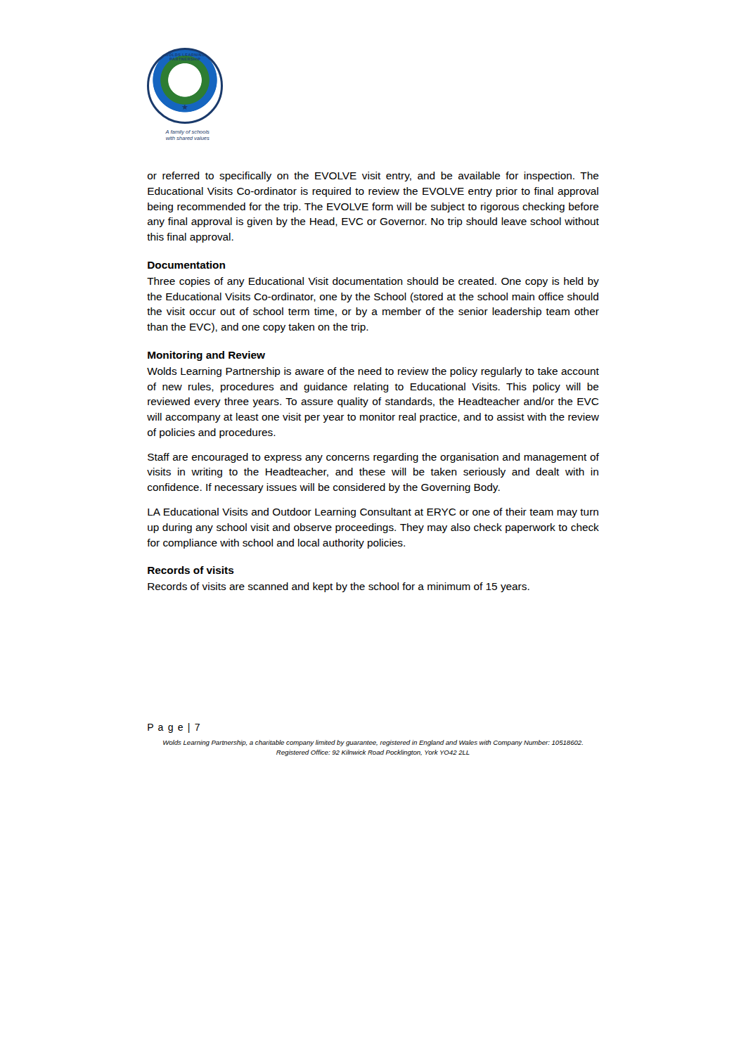WOLDS LEARNING PARTNERSHIP
★
A family of schools
with shared values
or referred to specifically on the EVOLVE visit entry, and be available for inspection. The Educational Visits Co-ordinator is required to review the EVOLVE entry prior to final approval being recommended for the trip. The EVOLVE form will be subject to rigorous checking before any final approval is given by the Head, EVC or Governor. No trip should leave school without this final approval.
Documentation
Three copies of any Educational Visit documentation should be created. One copy is held by the Educational Visits Co-ordinator, one by the School (stored at the school main office should the visit occur out of school term time, or by a member of the senior leadership team other than the EVC), and one copy taken on the trip.
Monitoring and Review
Wolds Learning Partnership is aware of the need to review the policy regularly to take account of new rules, procedures and guidance relating to Educational Visits. This policy will be reviewed every three years. To assure quality of standards, the Headteacher and/or the EVC will accompany at least one visit per year to monitor real practice, and to assist with the review of policies and procedures.
Staff are encouraged to express any concerns regarding the organisation and management of visits in writing to the Headteacher, and these will be taken seriously and dealt with in confidence. If necessary issues will be considered by the Governing Body.
LA Educational Visits and Outdoor Learning Consultant at ERYC or one of their team may turn up during any school visit and observe proceedings. They may also check paperwork to check for compliance with school and local authority policies.
Records of visits
Records of visits are scanned and kept by the school for a minimum of 15 years.
P a g e | 7
Wolds Learning Partnership, a charitable company limited by guarantee, registered in England and Wales with Company Number: 10518602.
Registered Office: 92 Kilnwick Road Pocklington, York YO42 2LL